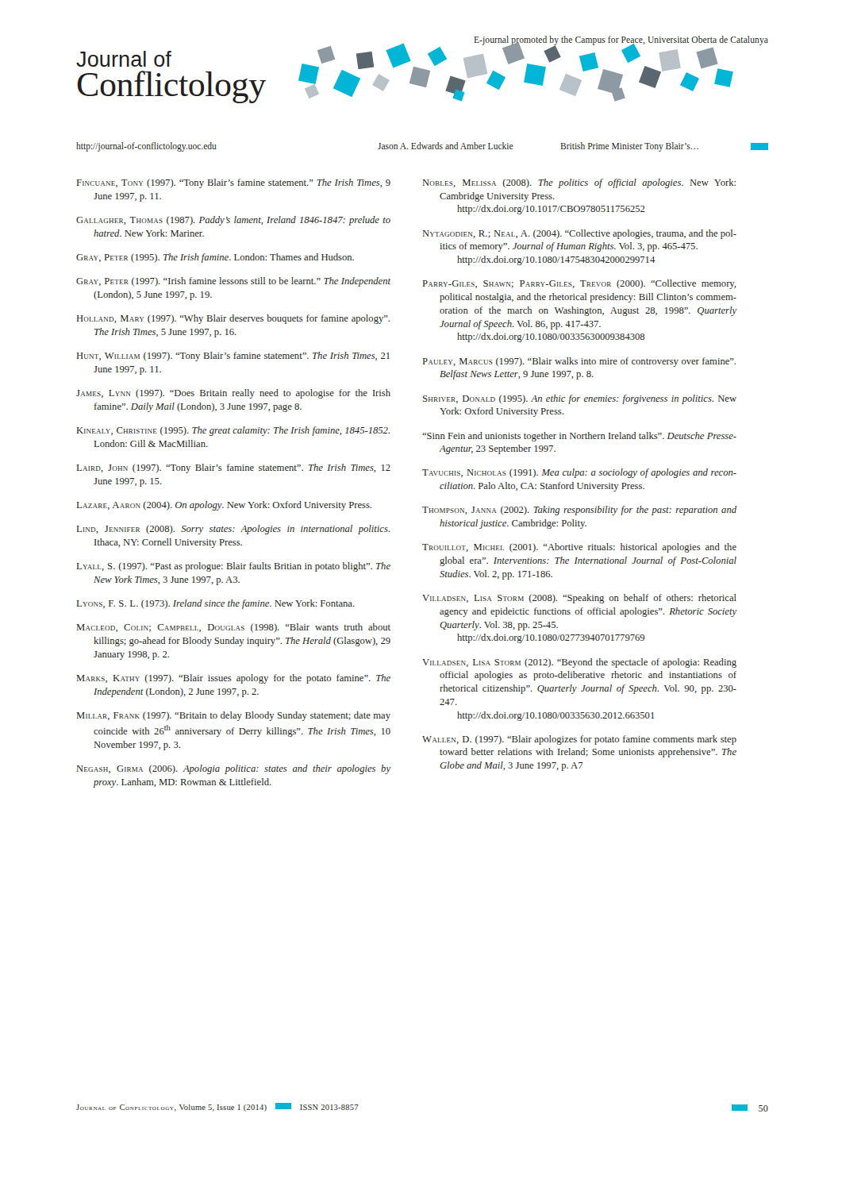E-journal promoted by the Campus for Peace, Universitat Oberta de Catalunya
Journal of Conflictology
http://journal-of-conflictology.uoc.edu Jason A. Edwards and Amber Luckie British Prime Minister Tony Blair’s…
Fincuane, Tony (1997). “Tony Blair’s famine statement.” The Irish Times, 9 June 1997, p. 11.
Gallagher, Thomas (1987). Paddy’s lament, Ireland 1846-1847: prelude to hatred. New York: Mariner.
Gray, Peter (1995). The Irish famine. London: Thames and Hudson.
Gray, Peter (1997). “Irish famine lessons still to be learnt.” The Independent (London), 5 June 1997, p. 19.
Holland, Mary (1997). “Why Blair deserves bouquets for famine apology”. The Irish Times, 5 June 1997, p. 16.
Hunt, William (1997). “Tony Blair’s famine statement”. The Irish Times, 21 June 1997, p. 11.
James, Lynn (1997). “Does Britain really need to apologise for the Irish famine”. Daily Mail (London), 3 June 1997, page 8.
Kinealy, Christine (1995). The great calamity: The Irish famine, 1845-1852. London: Gill & MacMillian.
Laird, John (1997). “Tony Blair’s famine statement”. The Irish Times, 12 June 1997, p. 15.
Lazare, Aaron (2004). On apology. New York: Oxford University Press.
Lind, Jennifer (2008). Sorry states: Apologies in international politics. Ithaca, NY: Cornell University Press.
Lyall, S. (1997). “Past as prologue: Blair faults Britian in potato blight”. The New York Times, 3 June 1997, p. A3.
Lyons, F. S. L. (1973). Ireland since the famine. New York: Fontana.
Macleod, Colin; Campbell, Douglas (1998). “Blair wants truth about killings; go-ahead for Bloody Sunday inquiry”. The Herald (Glasgow), 29 January 1998, p. 2.
Marks, Kathy (1997). “Blair issues apology for the potato famine”. The Independent (London), 2 June 1997, p. 2.
Millar, Frank (1997). “Britain to delay Bloody Sunday statement; date may coincide with 26th anniversary of Derry killings”. The Irish Times, 10 November 1997, p. 3.
Negash, Girma (2006). Apologia politica: states and their apologies by proxy. Lanham, MD: Rowman & Littlefield.
Nobles, Melissa (2008). The politics of official apologies. New York: Cambridge University Press. http://dx.doi.org/10.1017/CBO9780511756252
Nytagodien, R.; Neal, A. (2004). “Collective apologies, trauma, and the politics of memory”. Journal of Human Rights. Vol. 3, pp. 465-475. http://dx.doi.org/10.1080/1475483042000299714
Parry-Giles, Shawn; Parry-Giles, Trevor (2000). “Collective memory, political nostalgia, and the rhetorical presidency: Bill Clinton’s commemoration of the march on Washington, August 28, 1998”. Quarterly Journal of Speech. Vol. 86, pp. 417-437. http://dx.doi.org/10.1080/00335630009384308
Pauley, Marcus (1997). “Blair walks into mire of controversy over famine”. Belfast News Letter, 9 June 1997, p. 8.
Shriver, Donald (1995). An ethic for enemies: forgiveness in politics. New York: Oxford University Press.
“Sinn Fein and unionists together in Northern Ireland talks”. Deutsche Presse-Agentur, 23 September 1997.
Tavuchis, Nicholas (1991). Mea culpa: a sociology of apologies and reconciliation. Palo Alto, CA: Stanford University Press.
Thompson, Janna (2002). Taking responsibility for the past: reparation and historical justice. Cambridge: Polity.
Trouillot, Michel (2001). “Abortive rituals: historical apologies and the global era”. Interventions: The International Journal of Post-Colonial Studies. Vol. 2, pp. 171-186.
Villadsen, Lisa Storm (2008). “Speaking on behalf of others: rhetorical agency and epideictic functions of official apologies”. Rhetoric Society Quarterly. Vol. 38, pp. 25-45. http://dx.doi.org/10.1080/02773940701779769
Villadsen, Lisa Storm (2012). “Beyond the spectacle of apologia: Reading official apologies as proto-deliberative rhetoric and instantiations of rhetorical citizenship”. Quarterly Journal of Speech. Vol. 90, pp. 230-247. http://dx.doi.org/10.1080/00335630.2012.663501
Wallen, D. (1997). “Blair apologizes for potato famine comments mark step toward better relations with Ireland; Some unionists apprehensive”. The Globe and Mail, 3 June 1997, p. A7
Journal of Conflictology, Volume 5, Issue 1 (2014) ISSN 2013-8857
50